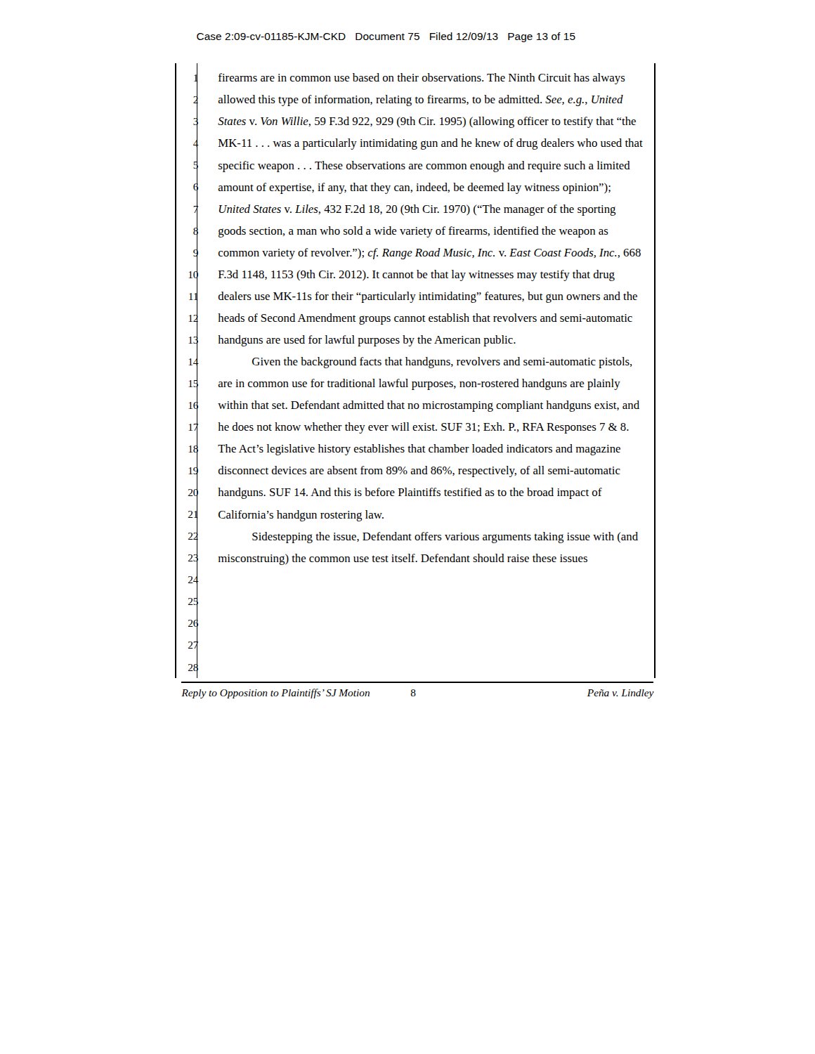Case 2:09-cv-01185-KJM-CKD Document 75 Filed 12/09/13 Page 13 of 15
1
2
3
4
5
6
7
8
9
10
11
12
13
14
15
16
17
18
19
20
21
22
23
24
25
26
27
28
firearms are in common use based on their observations. The Ninth Circuit has always allowed this type of information, relating to firearms, to be admitted. See, e.g., United States v. Von Willie, 59 F.3d 922, 929 (9th Cir. 1995) (allowing officer to testify that “the MK-11 . . . was a particularly intimidating gun and he knew of drug dealers who used that specific weapon . . . These observations are common enough and require such a limited amount of expertise, if any, that they can, indeed, be deemed lay witness opinion”); United States v. Liles, 432 F.2d 18, 20 (9th Cir. 1970) (“The manager of the sporting goods section, a man who sold a wide variety of firearms, identified the weapon as common variety of revolver.”); cf. Range Road Music, Inc. v. East Coast Foods, Inc., 668 F.3d 1148, 1153 (9th Cir. 2012). It cannot be that lay witnesses may testify that drug dealers use MK-11s for their “particularly intimidating” features, but gun owners and the heads of Second Amendment groups cannot establish that revolvers and semi-automatic handguns are used for lawful purposes by the American public.
Given the background facts that handguns, revolvers and semi-automatic pistols, are in common use for traditional lawful purposes, non-rostered handguns are plainly within that set. Defendant admitted that no microstamping compliant handguns exist, and he does not know whether they ever will exist. SUF 31; Exh. P., RFA Responses 7 & 8. The Act’s legislative history establishes that chamber loaded indicators and magazine disconnect devices are absent from 89% and 86%, respectively, of all semi-automatic handguns. SUF 14. And this is before Plaintiffs testified as to the broad impact of California’s handgun rostering law.
Sidestepping the issue, Defendant offers various arguments taking issue with (and misconstruing) the common use test itself. Defendant should raise these issues
Reply to Opposition to Plaintiffs’ SJ Motion 8 Peña v. Lindley